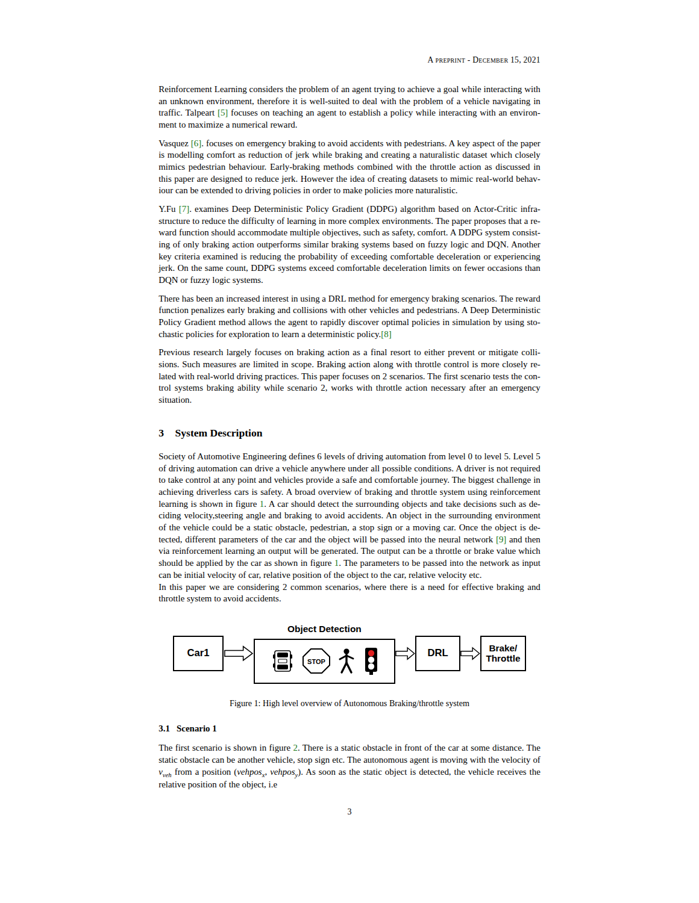A preprint - December 15, 2021
Reinforcement Learning considers the problem of an agent trying to achieve a goal while interacting with an unknown environment, therefore it is well-suited to deal with the problem of a vehicle navigating in traffic. Talpeart [5] focuses on teaching an agent to establish a policy while interacting with an environment to maximize a numerical reward.
Vasquez [6]. focuses on emergency braking to avoid accidents with pedestrians. A key aspect of the paper is modelling comfort as reduction of jerk while braking and creating a naturalistic dataset which closely mimics pedestrian behaviour. Early-braking methods combined with the throttle action as discussed in this paper are designed to reduce jerk. However the idea of creating datasets to mimic real-world behaviour can be extended to driving policies in order to make policies more naturalistic.
Y.Fu [7]. examines Deep Deterministic Policy Gradient (DDPG) algorithm based on Actor-Critic infrastructure to reduce the difficulty of learning in more complex environments. The paper proposes that a reward function should accommodate multiple objectives, such as safety, comfort. A DDPG system consisting of only braking action outperforms similar braking systems based on fuzzy logic and DQN. Another key criteria examined is reducing the probability of exceeding comfortable deceleration or experiencing jerk. On the same count, DDPG systems exceed comfortable deceleration limits on fewer occasions than DQN or fuzzy logic systems.
There has been an increased interest in using a DRL method for emergency braking scenarios. The reward function penalizes early braking and collisions with other vehicles and pedestrians. A Deep Deterministic Policy Gradient method allows the agent to rapidly discover optimal policies in simulation by using stochastic policies for exploration to learn a deterministic policy.[8]
Previous research largely focuses on braking action as a final resort to either prevent or mitigate collisions. Such measures are limited in scope. Braking action along with throttle control is more closely related with real-world driving practices. This paper focuses on 2 scenarios. The first scenario tests the control systems braking ability while scenario 2, works with throttle action necessary after an emergency situation.
3 System Description
Society of Automotive Engineering defines 6 levels of driving automation from level 0 to level 5. Level 5 of driving automation can drive a vehicle anywhere under all possible conditions. A driver is not required to take control at any point and vehicles provide a safe and comfortable journey. The biggest challenge in achieving driverless cars is safety. A broad overview of braking and throttle system using reinforcement learning is shown in figure 1. A car should detect the surrounding objects and take decisions such as deciding velocity,steering angle and braking to avoid accidents. An object in the surrounding environment of the vehicle could be a static obstacle, pedestrian, a stop sign or a moving car. Once the object is detected, different parameters of the car and the object will be passed into the neural network [9] and then via reinforcement learning an output will be generated. The output can be a throttle or brake value which should be applied by the car as shown in figure 1. The parameters to be passed into the network as input can be initial velocity of car, relative position of the object to the car, relative velocity etc.
In this paper we are considering 2 common scenarios, where there is a need for effective braking and throttle system to avoid accidents.
Car1
Object Detection
STOP
DRL
Brake/Throttle
Figure 1: High level overview of Autonomous Braking/throttle system
3.1 Scenario 1
The first scenario is shown in figure 2. There is a static obstacle in front of the car at some distance. The static obstacle can be another vehicle, stop sign etc. The autonomous agent is moving with the velocity of vveh from a position (vehposx, vehposy). As soon as the static object is detected, the vehicle receives the relative position of the object, i.e
3